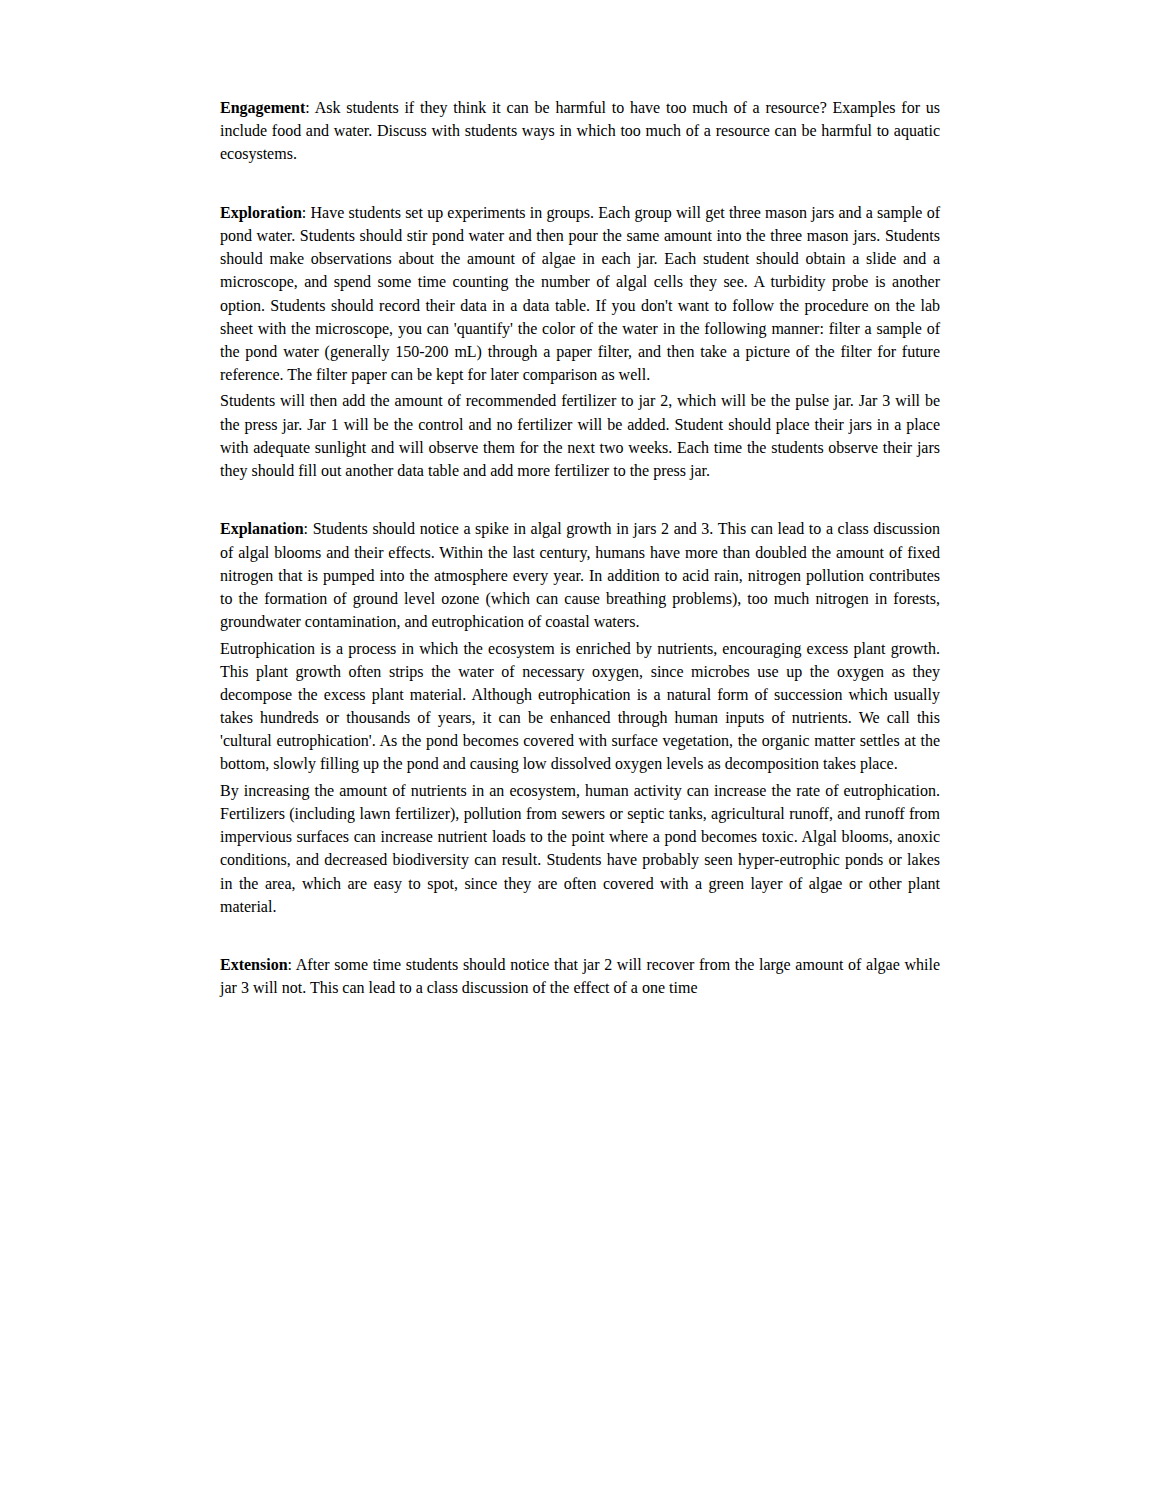Engagement: Ask students if they think it can be harmful to have too much of a resource? Examples for us include food and water. Discuss with students ways in which too much of a resource can be harmful to aquatic ecosystems.
Exploration: Have students set up experiments in groups. Each group will get three mason jars and a sample of pond water. Students should stir pond water and then pour the same amount into the three mason jars. Students should make observations about the amount of algae in each jar. Each student should obtain a slide and a microscope, and spend some time counting the number of algal cells they see. A turbidity probe is another option. Students should record their data in a data table. If you don't want to follow the procedure on the lab sheet with the microscope, you can 'quantify' the color of the water in the following manner: filter a sample of the pond water (generally 150-200 mL) through a paper filter, and then take a picture of the filter for future reference. The filter paper can be kept for later comparison as well.
Students will then add the amount of recommended fertilizer to jar 2, which will be the pulse jar. Jar 3 will be the press jar. Jar 1 will be the control and no fertilizer will be added. Student should place their jars in a place with adequate sunlight and will observe them for the next two weeks. Each time the students observe their jars they should fill out another data table and add more fertilizer to the press jar.
Explanation: Students should notice a spike in algal growth in jars 2 and 3. This can lead to a class discussion of algal blooms and their effects. Within the last century, humans have more than doubled the amount of fixed nitrogen that is pumped into the atmosphere every year. In addition to acid rain, nitrogen pollution contributes to the formation of ground level ozone (which can cause breathing problems), too much nitrogen in forests, groundwater contamination, and eutrophication of coastal waters.
Eutrophication is a process in which the ecosystem is enriched by nutrients, encouraging excess plant growth. This plant growth often strips the water of necessary oxygen, since microbes use up the oxygen as they decompose the excess plant material. Although eutrophication is a natural form of succession which usually takes hundreds or thousands of years, it can be enhanced through human inputs of nutrients. We call this 'cultural eutrophication'. As the pond becomes covered with surface vegetation, the organic matter settles at the bottom, slowly filling up the pond and causing low dissolved oxygen levels as decomposition takes place.
By increasing the amount of nutrients in an ecosystem, human activity can increase the rate of eutrophication. Fertilizers (including lawn fertilizer), pollution from sewers or septic tanks, agricultural runoff, and runoff from impervious surfaces can increase nutrient loads to the point where a pond becomes toxic. Algal blooms, anoxic conditions, and decreased biodiversity can result. Students have probably seen hyper-eutrophic ponds or lakes in the area, which are easy to spot, since they are often covered with a green layer of algae or other plant material.
Extension: After some time students should notice that jar 2 will recover from the large amount of algae while jar 3 will not. This can lead to a class discussion of the effect of a one time